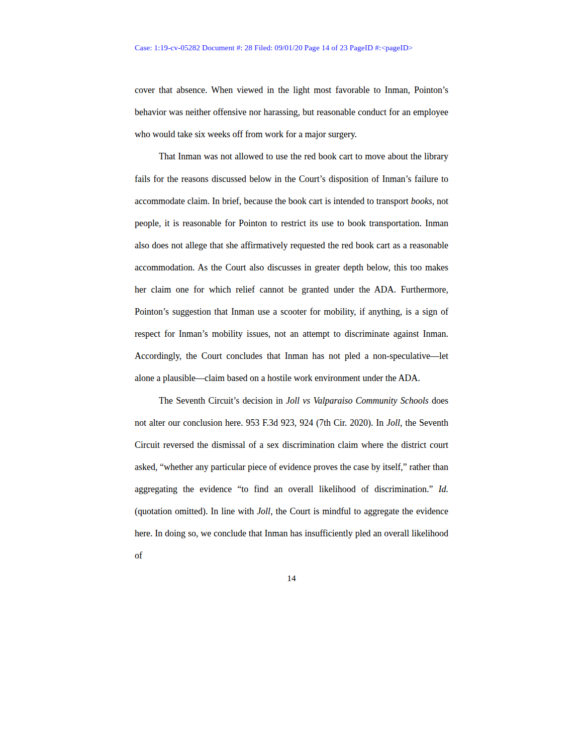Case: 1:19-cv-05282 Document #: 28 Filed: 09/01/20 Page 14 of 23 PageID #:<pageID>
cover that absence. When viewed in the light most favorable to Inman, Pointon’s behavior was neither offensive nor harassing, but reasonable conduct for an employee who would take six weeks off from work for a major surgery.
That Inman was not allowed to use the red book cart to move about the library fails for the reasons discussed below in the Court’s disposition of Inman’s failure to accommodate claim. In brief, because the book cart is intended to transport books, not people, it is reasonable for Pointon to restrict its use to book transportation. Inman also does not allege that she affirmatively requested the red book cart as a reasonable accommodation. As the Court also discusses in greater depth below, this too makes her claim one for which relief cannot be granted under the ADA. Furthermore, Pointon’s suggestion that Inman use a scooter for mobility, if anything, is a sign of respect for Inman’s mobility issues, not an attempt to discriminate against Inman. Accordingly, the Court concludes that Inman has not pled a non-speculative—let alone a plausible—claim based on a hostile work environment under the ADA.
The Seventh Circuit’s decision in Joll vs Valparaiso Community Schools does not alter our conclusion here. 953 F.3d 923, 924 (7th Cir. 2020). In Joll, the Seventh Circuit reversed the dismissal of a sex discrimination claim where the district court asked, “whether any particular piece of evidence proves the case by itself,” rather than aggregating the evidence “to find an overall likelihood of discrimination.” Id. (quotation omitted). In line with Joll, the Court is mindful to aggregate the evidence here. In doing so, we conclude that Inman has insufficiently pled an overall likelihood of
14